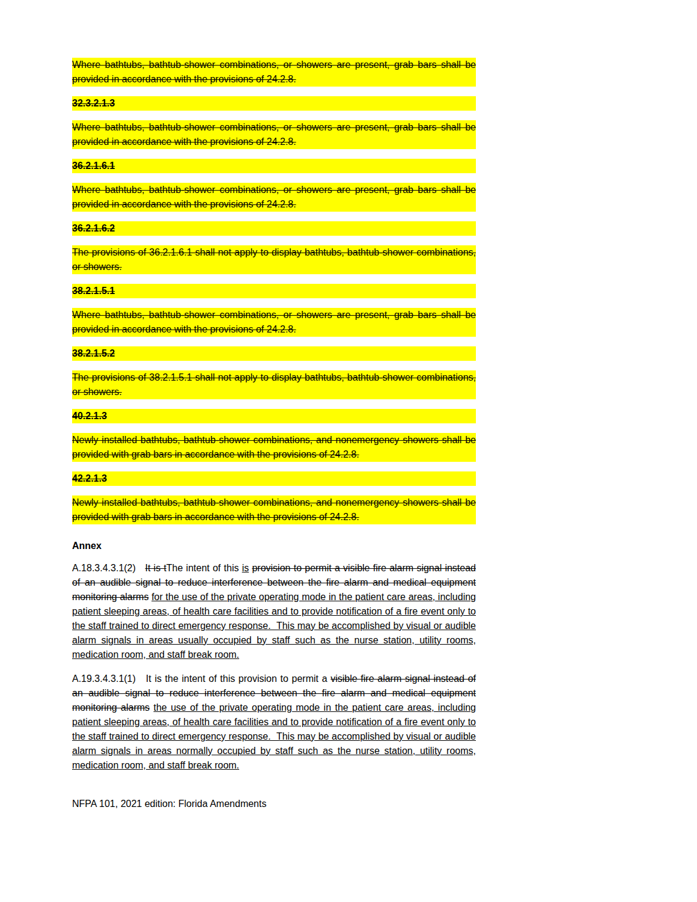Where bathtubs, bathtub-shower combinations, or showers are present, grab bars shall be provided in accordance with the provisions of 24.2.8.
32.3.2.1.3
Where bathtubs, bathtub-shower combinations, or showers are present, grab bars shall be provided in accordance with the provisions of 24.2.8.
36.2.1.6.1
Where bathtubs, bathtub-shower combinations, or showers are present, grab bars shall be provided in accordance with the provisions of 24.2.8.
36.2.1.6.2
The provisions of 36.2.1.6.1 shall not apply to display bathtubs, bathtub-shower combinations, or showers.
38.2.1.5.1
Where bathtubs, bathtub-shower combinations, or showers are present, grab bars shall be provided in accordance with the provisions of 24.2.8.
38.2.1.5.2
The provisions of 38.2.1.5.1 shall not apply to display bathtubs, bathtub-shower combinations, or showers.
40.2.1.3
Newly installed bathtubs, bathtub-shower combinations, and nonemergency showers shall be provided with grab bars in accordance with the provisions of 24.2.8.
42.2.1.3
Newly installed bathtubs, bathtub-shower combinations, and nonemergency showers shall be provided with grab bars in accordance with the provisions of 24.2.8.
Annex
A.18.3.4.3.1(2) It is t The intent of this is provision to permit a visible fire alarm signal instead of an audible signal to reduce interference between the fire alarm and medical equipment monitoring alarms for the use of the private operating mode in the patient care areas, including patient sleeping areas, of health care facilities and to provide notification of a fire event only to the staff trained to direct emergency response. This may be accomplished by visual or audible alarm signals in areas usually occupied by staff such as the nurse station, utility rooms, medication room, and staff break room.
A.19.3.4.3.1(1) It is the intent of this provision to permit a visible fire alarm signal instead of an audible signal to reduce interference between the fire alarm and medical equipment monitoring alarms the use of the private operating mode in the patient care areas, including patient sleeping areas, of health care facilities and to provide notification of a fire event only to the staff trained to direct emergency response. This may be accomplished by visual or audible alarm signals in areas normally occupied by staff such as the nurse station, utility rooms, medication room, and staff break room.
NFPA 101, 2021 edition: Florida Amendments